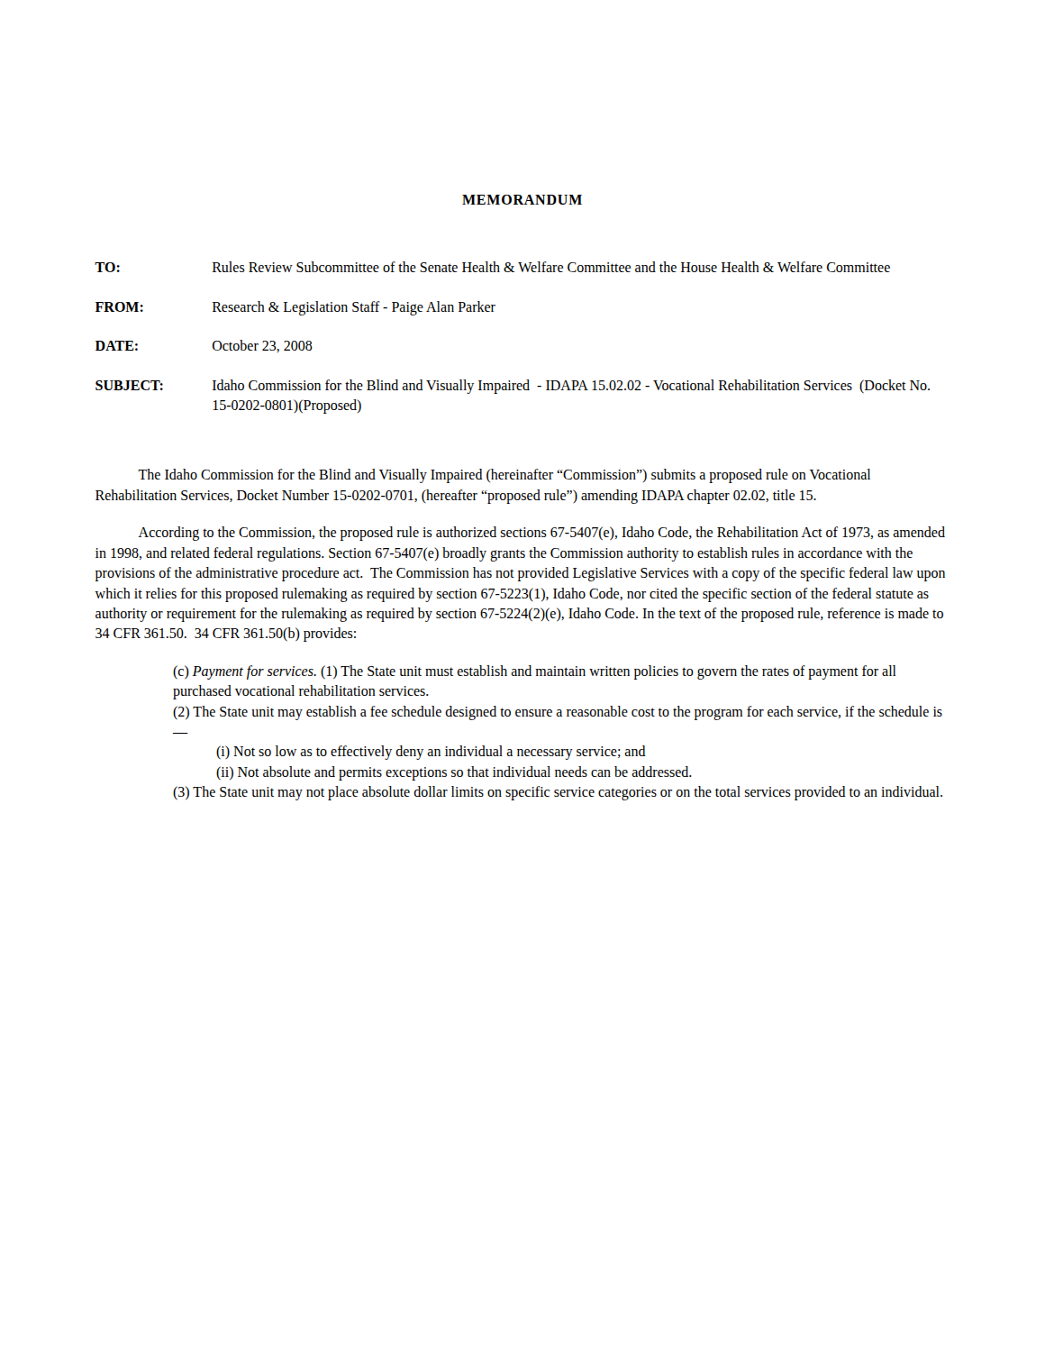MEMORANDUM
| TO: | Rules Review Subcommittee of the Senate Health & Welfare Committee and the House Health & Welfare Committee |
| FROM: | Research & Legislation Staff - Paige Alan Parker |
| DATE: | October 23, 2008 |
| SUBJECT: | Idaho Commission for the Blind and Visually Impaired - IDAPA 15.02.02 - Vocational Rehabilitation Services (Docket No. 15-0202-0801)(Proposed) |
The Idaho Commission for the Blind and Visually Impaired (hereinafter “Commission”) submits a proposed rule on Vocational Rehabilitation Services, Docket Number 15-0202-0701, (hereafter “proposed rule”) amending IDAPA chapter 02.02, title 15.
According to the Commission, the proposed rule is authorized sections 67-5407(e), Idaho Code, the Rehabilitation Act of 1973, as amended in 1998, and related federal regulations. Section 67-5407(e) broadly grants the Commission authority to establish rules in accordance with the provisions of the administrative procedure act. The Commission has not provided Legislative Services with a copy of the specific federal law upon which it relies for this proposed rulemaking as required by section 67-5223(1), Idaho Code, nor cited the specific section of the federal statute as authority or requirement for the rulemaking as required by section 67-5224(2)(e), Idaho Code. In the text of the proposed rule, reference is made to 34 CFR 361.50. 34 CFR 361.50(b) provides:
(c) Payment for services. (1) The State unit must establish and maintain written policies to govern the rates of payment for all purchased vocational rehabilitation services.
(2) The State unit may establish a fee schedule designed to ensure a reasonable cost to the program for each service, if the schedule is—
(i) Not so low as to effectively deny an individual a necessary service; and
(ii) Not absolute and permits exceptions so that individual needs can be addressed.
(3) The State unit may not place absolute dollar limits on specific service categories or on the total services provided to an individual.